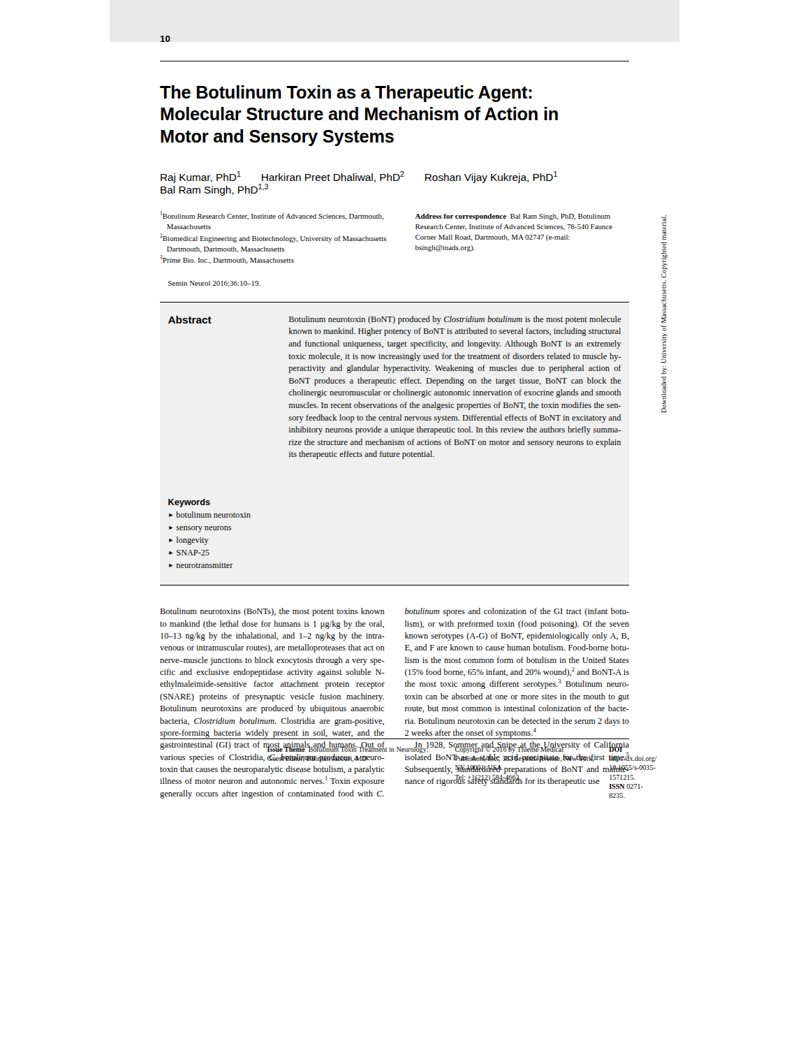10
The Botulinum Toxin as a Therapeutic Agent:
Molecular Structure and Mechanism of Action in
Motor and Sensory Systems
Raj Kumar, PhD1 Harkiran Preet Dhaliwal, PhD2 Roshan Vijay Kukreja, PhD1 Bal Ram Singh, PhD1,3
1Botulinum Research Center, Institute of Advanced Sciences, Dartmouth, Massachusetts
2Biomedical Engineering and Biotechnology, University of Massachusetts Dartmouth, Dartmouth, Massachusetts
3Prime Bio. Inc., Dartmouth, Massachusetts
Address for correspondence Bal Ram Singh, PhD, Botulinum Research Center, Institute of Advanced Sciences, 78-540 Faunce Corner Mall Road, Dartmouth, MA 02747 (e-mail: bsingh@inads.org).
Semin Neurol 2016;36:10–19.
Abstract
Keywords
botulinum neurotoxin
sensory neurons
longevity
SNAP-25
neurotransmitter
Botulinum neurotoxin (BoNT) produced by Clostridium botulinum is the most potent molecule known to mankind. Higher potency of BoNT is attributed to several factors, including structural and functional uniqueness, target specificity, and longevity. Although BoNT is an extremely toxic molecule, it is now increasingly used for the treatment of disorders related to muscle hyperactivity and glandular hyperactivity. Weakening of muscles due to peripheral action of BoNT produces a therapeutic effect. Depending on the target tissue, BoNT can block the cholinergic neuromuscular or cholinergic autonomic innervation of exocrine glands and smooth muscles. In recent observations of the analgesic properties of BoNT, the toxin modifies the sensory feedback loop to the central nervous system. Differential effects of BoNT in excitatory and inhibitory neurons provide a unique therapeutic tool. In this review the authors briefly summarize the structure and mechanism of actions of BoNT on motor and sensory neurons to explain its therapeutic effects and future potential.
Botulinum neurotoxins (BoNTs), the most potent toxins known to mankind (the lethal dose for humans is 1 µg/kg by the oral, 10–13 ng/kg by the inhalational, and 1–2 ng/kg by the intravenous or intramuscular routes), are metalloproteases that act on nerve–muscle junctions to block exocytosis through a very specific and exclusive endopeptidase activity against soluble N-ethylmaleimide-sensitive factor attachment protein receptor (SNARE) proteins of presynaptic vesicle fusion machinery. Botulinum neurotoxins are produced by ubiquitous anaerobic bacteria, Clostridium botulinum. Clostridia are gram-positive, spore-forming bacteria widely present in soil, water, and the gastrointestinal (GI) tract of most animals and humans. Out of various species of Clostridia, C. botulinum produces a neurotoxin that causes the neuroparalytic disease botulism, a paralytic illness of motor neuron and autonomic nerves.1 Toxin exposure generally occurs after ingestion of contaminated food with C. botulinum spores and colonization of the GI tract (infant botulism), or with preformed toxin (food poisoning). Of the seven known serotypes (A-G) of BoNT, epidemiologically only A, B, E, and F are known to cause human botulism. Food-borne botulism is the most common form of botulism in the United States (15% food borne, 65% infant, and 20% wound),2 and BoNT-A is the most toxic among different serotypes.3 Botulinum neurotoxin can be absorbed at one or more sites in the mouth to gut route, but most common is intestinal colonization of the bacteria. Botulinum neurotoxin can be detected in the serum 2 days to 2 weeks after the onset of symptoms.4
In 1928, Sommer and Snipe at the University of California isolated BoNT as a stable acid precipitate for the first time.5 Subsequently, standardized preparations of BoNT and maintenance of rigorous safety standards for its therapeutic use
Downloaded by: University of Massachusetts. Copyrighted material.
Issue Theme Botulinum Toxin Treatment in Neurology; Guest Editor, Bahman Jabbari, MD
Copyright © 2016 by Thieme Medical Publishers, Inc., 333 Seventh Avenue, New York, NY 10001, USA.
Tel: +1(212) 584-4662.
DOI http://dx.doi.org/
10.1055/s-0035-1571215.
ISSN 0271-8235.